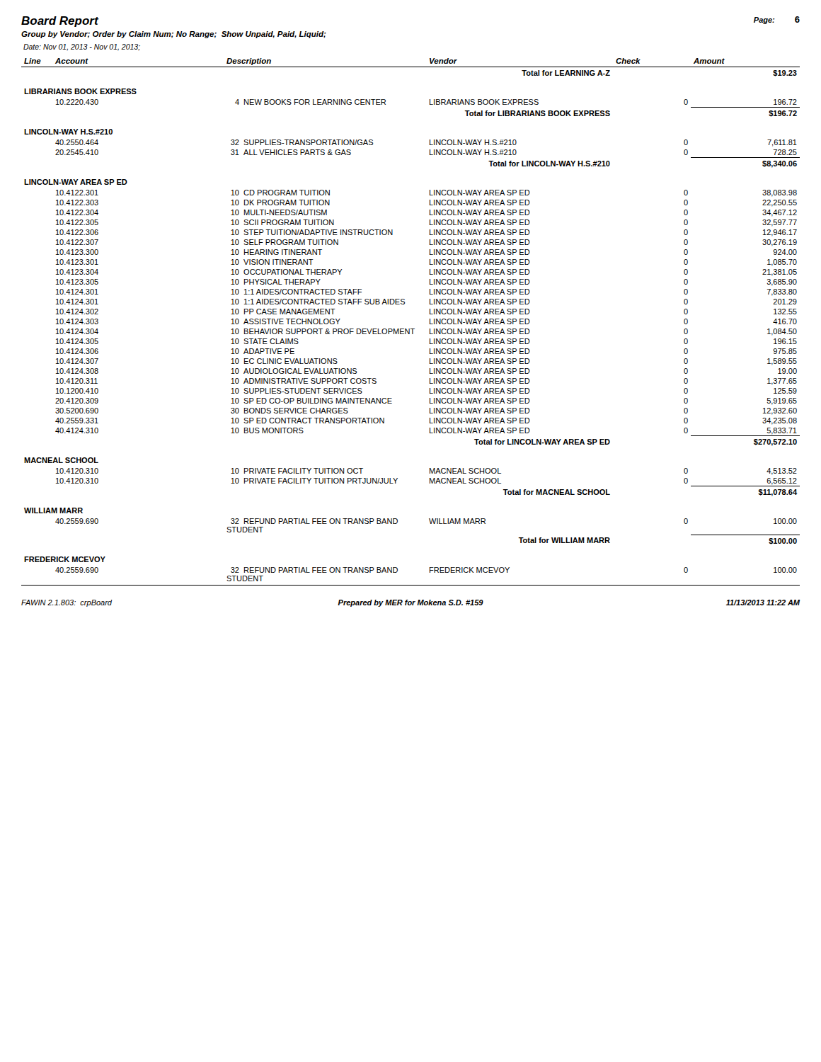Page: 6
Board Report
Group by Vendor; Order by Claim Num; No Range; Show Unpaid, Paid, Liquid;
Date: Nov 01, 2013 - Nov 01, 2013;
| Line | Account | Description | Vendor | Check | Amount |
| --- | --- | --- | --- | --- | --- |
| Total for LEARNING A-Z | | $19.23 |
| LIBRARIANS BOOK EXPRESS |
| | 10.2220.430 | 4 NEW BOOKS FOR LEARNING CENTER | LIBRARIANS BOOK EXPRESS | 0 | 196.72 |
| Total for LIBRARIANS BOOK EXPRESS | | $196.72 |
| LINCOLN-WAY H.S.#210 |
| | 40.2550.464 | 32 SUPPLIES-TRANSPORTATION/GAS | LINCOLN-WAY H.S.#210 | 0 | 7,611.81 |
| | 20.2545.410 | 31 ALL VEHICLES PARTS & GAS | LINCOLN-WAY H.S.#210 | 0 | 728.25 |
| Total for LINCOLN-WAY H.S.#210 | | $8,340.06 |
| LINCOLN-WAY AREA SP ED |
| | 10.4122.301 | 10 CD PROGRAM TUITION | LINCOLN-WAY AREA SP ED | 0 | 38,083.98 |
| | 10.4122.303 | 10 DK PROGRAM TUITION | LINCOLN-WAY AREA SP ED | 0 | 22,250.55 |
| | 10.4122.304 | 10 MULTI-NEEDS/AUTISM | LINCOLN-WAY AREA SP ED | 0 | 34,467.12 |
| | 10.4122.305 | 10 SCII PROGRAM TUITION | LINCOLN-WAY AREA SP ED | 0 | 32,597.77 |
| | 10.4122.306 | 10 STEP TUITION/ADAPTIVE INSTRUCTION | LINCOLN-WAY AREA SP ED | 0 | 12,946.17 |
| | 10.4122.307 | 10 SELF PROGRAM TUITION | LINCOLN-WAY AREA SP ED | 0 | 30,276.19 |
| | 10.4123.300 | 10 HEARING ITINERANT | LINCOLN-WAY AREA SP ED | 0 | 924.00 |
| | 10.4123.301 | 10 VISION ITINERANT | LINCOLN-WAY AREA SP ED | 0 | 1,085.70 |
| | 10.4123.304 | 10 OCCUPATIONAL THERAPY | LINCOLN-WAY AREA SP ED | 0 | 21,381.05 |
| | 10.4123.305 | 10 PHYSICAL THERAPY | LINCOLN-WAY AREA SP ED | 0 | 3,685.90 |
| | 10.4124.301 | 10 1:1 AIDES/CONTRACTED STAFF | LINCOLN-WAY AREA SP ED | 0 | 7,833.80 |
| | 10.4124.301 | 10 1:1 AIDES/CONTRACTED STAFF SUB AIDES | LINCOLN-WAY AREA SP ED | 0 | 201.29 |
| | 10.4124.302 | 10 PP CASE MANAGEMENT | LINCOLN-WAY AREA SP ED | 0 | 132.55 |
| | 10.4124.303 | 10 ASSISTIVE TECHNOLOGY | LINCOLN-WAY AREA SP ED | 0 | 416.70 |
| | 10.4124.304 | 10 BEHAVIOR SUPPORT & PROF DEVELOPMENT | LINCOLN-WAY AREA SP ED | 0 | 1,084.50 |
| | 10.4124.305 | 10 STATE CLAIMS | LINCOLN-WAY AREA SP ED | 0 | 196.15 |
| | 10.4124.306 | 10 ADAPTIVE PE | LINCOLN-WAY AREA SP ED | 0 | 975.85 |
| | 10.4124.307 | 10 EC CLINIC EVALUATIONS | LINCOLN-WAY AREA SP ED | 0 | 1,589.55 |
| | 10.4124.308 | 10 AUDIOLOGICAL EVALUATIONS | LINCOLN-WAY AREA SP ED | 0 | 19.00 |
| | 10.4120.311 | 10 ADMINISTRATIVE SUPPORT COSTS | LINCOLN-WAY AREA SP ED | 0 | 1,377.65 |
| | 10.1200.410 | 10 SUPPLIES-STUDENT SERVICES | LINCOLN-WAY AREA SP ED | 0 | 125.59 |
| | 20.4120.309 | 10 SP ED CO-OP BUILDING MAINTENANCE | LINCOLN-WAY AREA SP ED | 0 | 5,919.65 |
| | 30.5200.690 | 30 BONDS SERVICE CHARGES | LINCOLN-WAY AREA SP ED | 0 | 12,932.60 |
| | 40.2559.331 | 10 SP ED CONTRACT TRANSPORTATION | LINCOLN-WAY AREA SP ED | 0 | 34,235.08 |
| | 40.4124.310 | 10 BUS MONITORS | LINCOLN-WAY AREA SP ED | 0 | 5,833.71 |
| Total for LINCOLN-WAY AREA SP ED | | $270,572.10 |
| MACNEAL SCHOOL |
| | 10.4120.310 | 10 PRIVATE FACILITY TUITION OCT | MACNEAL SCHOOL | 0 | 4,513.52 |
| | 10.4120.310 | 10 PRIVATE FACILITY TUITION PRTJUN/JULY | MACNEAL SCHOOL | 0 | 6,565.12 |
| Total for MACNEAL SCHOOL | | $11,078.64 |
| WILLIAM MARR |
| | 40.2559.690 | 32 REFUND PARTIAL FEE ON TRANSP BAND STUDENT | WILLIAM MARR | 0 | 100.00 |
| Total for WILLIAM MARR | | $100.00 |
| FREDERICK MCEVOY |
| | 40.2559.690 | 32 REFUND PARTIAL FEE ON TRANSP BAND STUDENT | FREDERICK MCEVOY | 0 | 100.00 |
FAWIN 2.1.803: crpBoard Prepared by MER for Mokena S.D. #159 11/13/2013 11:22 AM